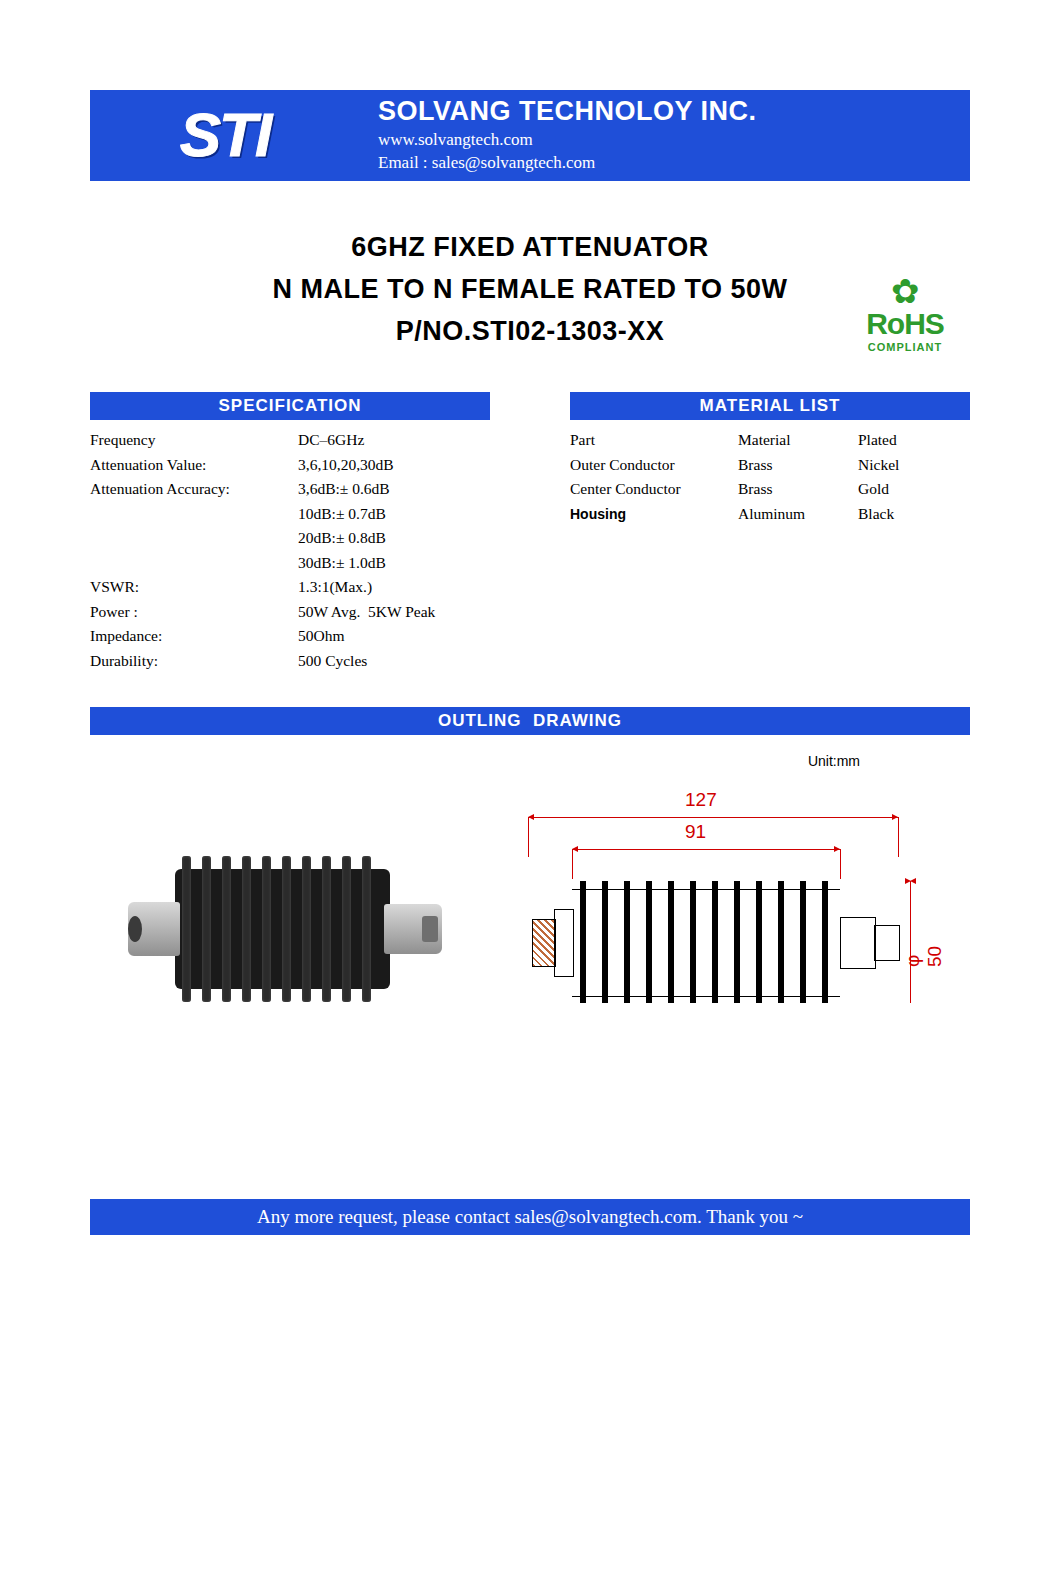STI
Solvang Technoloy Inc.
www.solvangtech.com
Email : sales@solvangtech.com
6GHz Fixed Attenuator
N Male to N Female Rated to 50W
P/NO.STI02-1303-XX
✿
RoHS
COMPLIANT
Specification
| Frequency | DC–6GHz |
| Attenuation Value: | 3,6,10,20,30dB |
| Attenuation Accuracy: | 3,6dB:± 0.6dB |
| | 10dB:± 0.7dB |
| | 20dB:± 0.8dB |
| | 30dB:± 1.0dB |
| VSWR: | 1.3:1(Max.) |
| Power : | 50W Avg. 5KW Peak |
| Impedance: | 50Ohm |
| Durability: | 500 Cycles |
Material List
| Part | Material | Plated |
| Outer Conductor | Brass | Nickel |
| Center Conductor | Brass | Gold |
| Housing | Aluminum | Black |
Outling Drawing
Unit:mm
127
91
φ 50
Any more request, please contact sales@solvangtech.com. Thank you ~